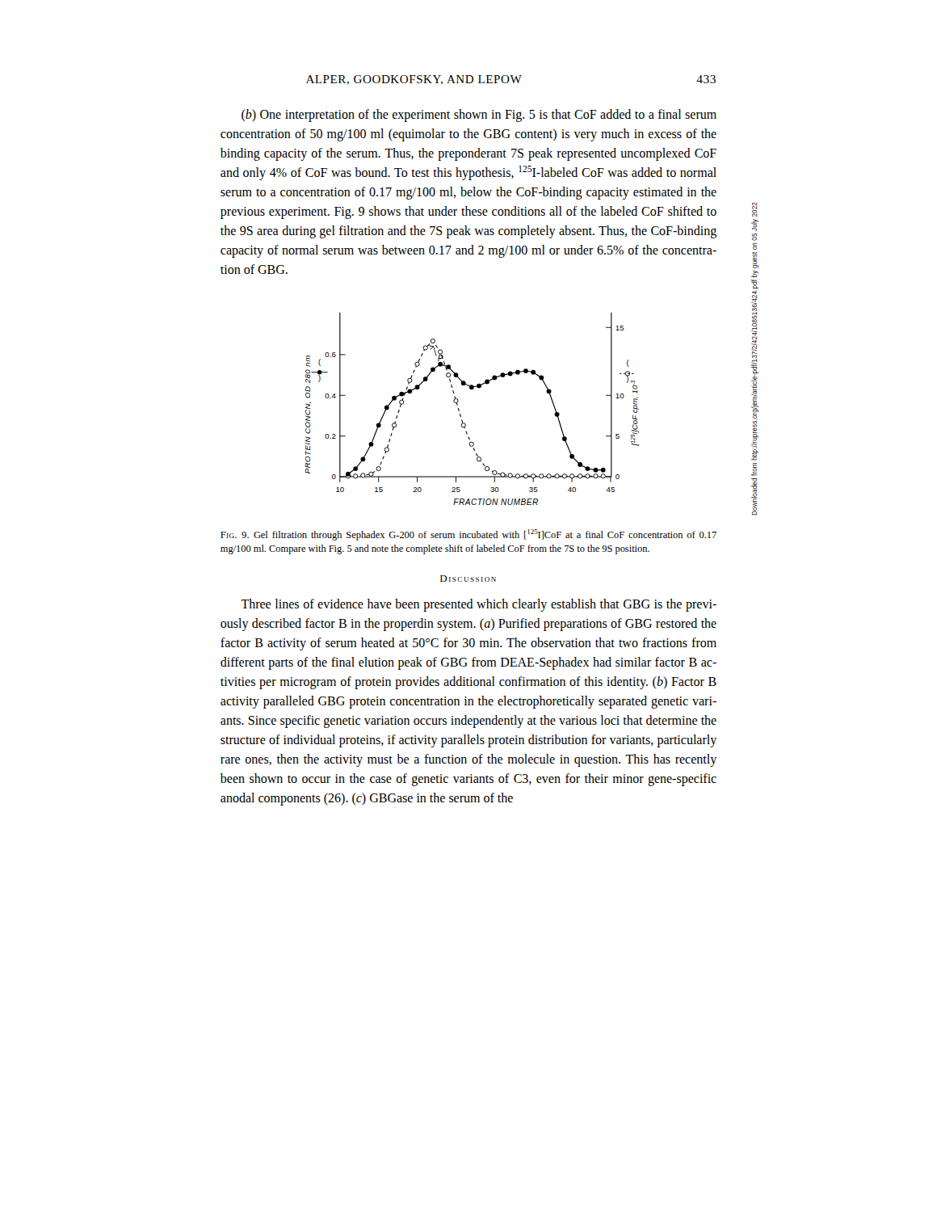Downloaded from http://rupress.org/jem/article-pdf/137/2/424/1085136/424.pdf by guest on 05 July 2022
ALPER, GOODKOFSKY, AND LEPOW 433
(b) One interpretation of the experiment shown in Fig. 5 is that CoF added to a final serum concentration of 50 mg/100 ml (equimolar to the GBG content) is very much in excess of the binding capacity of the serum. Thus, the preponderant 7S peak represented uncomplexed CoF and only 4% of CoF was bound. To test this hypothesis, 125I-labeled CoF was added to normal serum to a concentration of 0.17 mg/100 ml, below the CoF-binding capacity estimated in the previous experiment. Fig. 9 shows that under these conditions all of the labeled CoF shifted to the 9S area during gel filtration and the 7S peak was completely absent. Thus, the CoF-binding capacity of normal serum was between 0.17 and 2 mg/100 ml or under 6.5% of the concentration of GBG.
0 0.2 0.4 0.6 0 5 10 15 10 15 20 25 30 35 40 45 FRACTION NUMBER PROTEIN CONCN, OD 280 nm ( ) [125I]CoF cpm, 10-3 ( ) P
Fig. 9. Gel filtration through Sephadex G-200 of serum incubated with [125I]CoF at a final CoF concentration of 0.17 mg/100 ml. Compare with Fig. 5 and note the complete shift of labeled CoF from the 7S to the 9S position.
Discussion
Three lines of evidence have been presented which clearly establish that GBG is the previously described factor B in the properdin system. (a) Purified preparations of GBG restored the factor B activity of serum heated at 50°C for 30 min. The observation that two fractions from different parts of the final elution peak of GBG from DEAE-Sephadex had similar factor B activities per microgram of protein provides additional confirmation of this identity. (b) Factor B activity paralleled GBG protein concentration in the electrophoretically separated genetic variants. Since specific genetic variation occurs independently at the various loci that determine the structure of individual proteins, if activity parallels protein distribution for variants, particularly rare ones, then the activity must be a function of the molecule in question. This has recently been shown to occur in the case of genetic variants of C3, even for their minor gene-specific anodal components (26). (c) GBGase in the serum of the